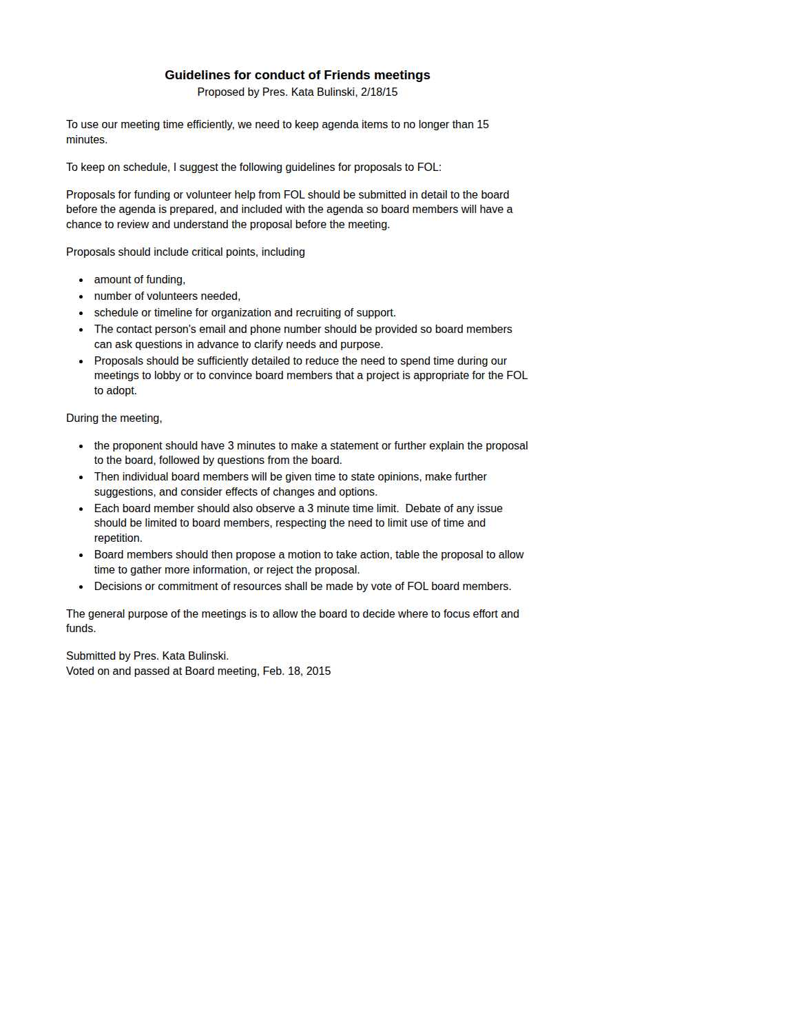Guidelines for conduct of Friends meetings
Proposed by Pres. Kata Bulinski, 2/18/15
To use our meeting time efficiently, we need to keep agenda items to no longer than 15 minutes.
To keep on schedule, I suggest the following guidelines for proposals to FOL:
Proposals for funding or volunteer help from FOL should be submitted in detail to the board before the agenda is prepared, and included with the agenda so board members will have a chance to review and understand the proposal before the meeting.
Proposals should include critical points, including
amount of funding,
number of volunteers needed,
schedule or timeline for organization and recruiting of support.
The contact person's email and phone number should be provided so board members can ask questions in advance to clarify needs and purpose.
Proposals should be sufficiently detailed to reduce the need to spend time during our meetings to lobby or to convince board members that a project is appropriate for the FOL to adopt.
During the meeting,
the proponent should have 3 minutes to make a statement or further explain the proposal to the board, followed by questions from the board.
Then individual board members will be given time to state opinions, make further suggestions, and consider effects of changes and options.
Each board member should also observe a 3 minute time limit. Debate of any issue should be limited to board members, respecting the need to limit use of time and repetition.
Board members should then propose a motion to take action, table the proposal to allow time to gather more information, or reject the proposal.
Decisions or commitment of resources shall be made by vote of FOL board members.
The general purpose of the meetings is to allow the board to decide where to focus effort and funds.
Submitted by Pres. Kata Bulinski.
Voted on and passed at Board meeting, Feb. 18, 2015